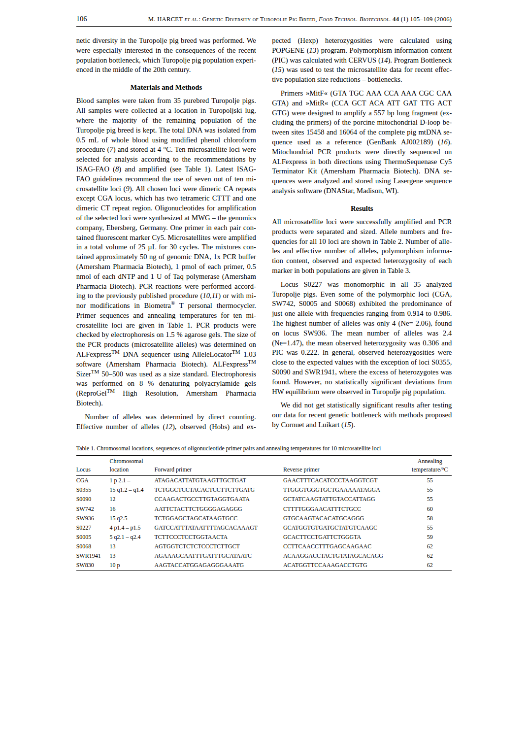106 M. HARCET et al.: Genetic Diversity of Turopolje Pig Breed, Food Technol. Biotechnol. 44 (1) 105–109 (2006)
netic diversity in the Turopolje pig breed was performed. We were especially interested in the consequences of the recent population bottleneck, which Turopolje pig population experienced in the middle of the 20th century.
Materials and Methods
Blood samples were taken from 35 purebred Turopolje pigs. All samples were collected at a location in Turopoljski lug, where the majority of the remaining population of the Turopolje pig breed is kept. The total DNA was isolated from 0.5 mL of whole blood using modified phenol chloroform procedure (7) and stored at 4 °C. Ten microsatellite loci were selected for analysis according to the recommendations by ISAG-FAO (8) and amplified (see Table 1). Latest ISAG-FAO guidelines recommend the use of seven out of ten microsatellite loci (9). All chosen loci were dimeric CA repeats except CGA locus, which has two tetrameric CTTT and one dimeric CT repeat region. Oligonucleotides for amplification of the selected loci were synthesized at MWG – the genomics company, Ebersberg, Germany. One primer in each pair contained fluorescent marker Cy5. Microsatellites were amplified in a total volume of 25 µL for 30 cycles. The mixtures contained approximately 50 ng of genomic DNA, 1x PCR buffer (Amersham Pharmacia Biotech), 1 pmol of each primer, 0.5 nmol of each dNTP and 1 U of Taq polymerase (Amersham Pharmacia Biotech). PCR reactions were performed according to the previously published procedure (10,11) or with minor modifications in Biometra® T personal thermocycler. Primer sequences and annealing temperatures for ten microsatellite loci are given in Table 1. PCR products were checked by electrophoresis on 1.5 % agarose gels. The size of the PCR products (microsatellite alleles) was determined on ALFexpressTM DNA sequencer using AlleleLocatorTM 1.03 software (Amersham Pharmacia Biotech). ALFexpressTM SizerTM 50–500 was used as a size standard. Electrophoresis was performed on 8 % denaturing polyacrylamide gels (ReproGelTM High Resolution, Amersham Pharmacia Biotech).
Number of alleles was determined by direct counting. Effective number of alleles (12), observed (Hobs) and expected (Hexp) heterozygosities were calculated using POPGENE (13) program. Polymorphism information content (PIC) was calculated with CERVUS (14). Program Bottleneck (15) was used to test the microsatellite data for recent effective population size reductions – bottlenecks.
Primers »MitF« (GTA TGC AAA CCA AAA CGC CAA GTA) and »MitR« (CCA GCT ACA ATT GAT TTG ACT GTG) were designed to amplify a 557 bp long fragment (excluding the primers) of the porcine mitochondrial D-loop between sites 15458 and 16064 of the complete pig mtDNA sequence used as a reference (GenBank AJ002189) (16). Mitochondrial PCR products were directly sequenced on ALFexpress in both directions using ThermoSequenase Cy5 Terminator Kit (Amersham Pharmacia Biotech). DNA sequences were analyzed and stored using Lasergene sequence analysis software (DNAStar, Madison, WI).
Results
All microsatellite loci were successfully amplified and PCR products were separated and sized. Allele numbers and frequencies for all 10 loci are shown in Table 2. Number of alleles and effective number of alleles, polymorphism information content, observed and expected heterozygosity of each marker in both populations are given in Table 3.
Locus S0227 was monomorphic in all 35 analyzed Turopolje pigs. Even some of the polymorphic loci (CGA, SW742, S0005 and S0068) exhibited the predominance of just one allele with frequencies ranging from 0.914 to 0.986. The highest number of alleles was only 4 (Ne= 2.06), found on locus SW936. The mean number of alleles was 2.4 (Ne=1.47), the mean observed heterozygosity was 0.306 and PIC was 0.222. In general, observed heterozygosities were close to the expected values with the exception of loci S0355, S0090 and SWR1941, where the excess of heterozygotes was found. However, no statistically significant deviations from HW equilibrium were observed in Turopolje pig population.
We did not get statistically significant results after testing our data for recent genetic bottleneck with methods proposed by Cornuet and Luikart (15).
Table 1. Chromosomal locations, sequences of oligonucleotide primer pairs and annealing temperatures for 10 microsatellite loci
| Locus | Chromosomal location | Forward primer | Reverse primer | Annealing temperature/°C |
| --- | --- | --- | --- | --- |
| CGA | 1 p 2.1 – | ATAGACATTATGTAAGTTGCTGAT | GAACTTTCACATCCCTAAGGTCGT | 55 |
| S0355 | 15 q1.2 – q1.4 | TCTGGCTCCTACACTCCTTCTTGATG | TTGGGTGGGTGCTGAAAAATAGGA | 55 |
| S0090 | 12 | CCAAGACTGCCTTGTAGGTGAATA | GCTATCAAGTATTGTACCATTAGG | 55 |
| SW742 | 16 | AATTCTACTTCTGGGGAGAGGG | CTTTTGGGAACATTTCTGCC | 60 |
| SW936 | 15 q2.5 | TCTGGAGCTAGCATAAGTGCC | GTGCAAGTACACATGCAGGG | 58 |
| S0227 | 4 p1.4 – p1.5 | GATCCATTTATAATTTTAGCACAAAGT | GCATGGTGTGATGCTATGTCAAGC | 55 |
| S0005 | 5 q2.1 – q2.4 | TCTTCCCTCCTGGTAACTA | GCACTTCCTGATTCTGGGTA | 59 |
| S0068 | 13 | AGTGGTCTCTCTCCCTCTTGCT | CCTTCAACCTTTGAGCAAGAAC | 62 |
| SWR1941 | 13 | AGAAAGCAATTTGATTTGCATAATC | ACAAGGACCTACTGTATAGCACAGG | 62 |
| SW830 | 10 p | AAGTACCATGGAGAGGGAAATG | ACATGGTTCCAAAGACCTGTG | 62 |